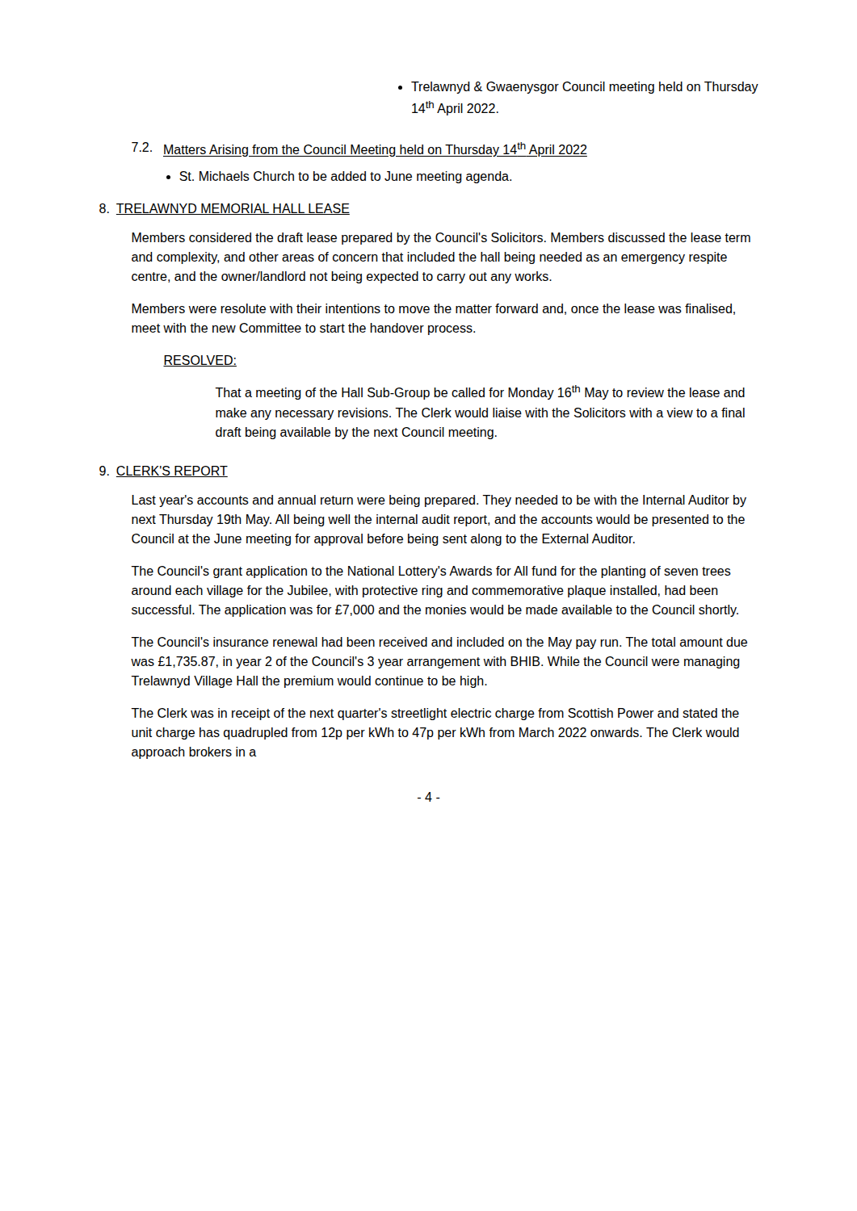Trelawnyd & Gwaenysgor Council meeting held on Thursday 14th April 2022.
7.2. Matters Arising from the Council Meeting held on Thursday 14th April 2022
St. Michaels Church to be added to June meeting agenda.
8. TRELAWNYD MEMORIAL HALL LEASE
Members considered the draft lease prepared by the Council's Solicitors. Members discussed the lease term and complexity, and other areas of concern that included the hall being needed as an emergency respite centre, and the owner/landlord not being expected to carry out any works.
Members were resolute with their intentions to move the matter forward and, once the lease was finalised, meet with the new Committee to start the handover process.
RESOLVED:
That a meeting of the Hall Sub-Group be called for Monday 16th May to review the lease and make any necessary revisions. The Clerk would liaise with the Solicitors with a view to a final draft being available by the next Council meeting.
9. CLERK'S REPORT
Last year's accounts and annual return were being prepared. They needed to be with the Internal Auditor by next Thursday 19th May. All being well the internal audit report, and the accounts would be presented to the Council at the June meeting for approval before being sent along to the External Auditor.
The Council's grant application to the National Lottery's Awards for All fund for the planting of seven trees around each village for the Jubilee, with protective ring and commemorative plaque installed, had been successful. The application was for £7,000 and the monies would be made available to the Council shortly.
The Council's insurance renewal had been received and included on the May pay run. The total amount due was £1,735.87, in year 2 of the Council's 3 year arrangement with BHIB. While the Council were managing Trelawnyd Village Hall the premium would continue to be high.
The Clerk was in receipt of the next quarter's streetlight electric charge from Scottish Power and stated the unit charge has quadrupled from 12p per kWh to 47p per kWh from March 2022 onwards. The Clerk would approach brokers in a
- 4 -